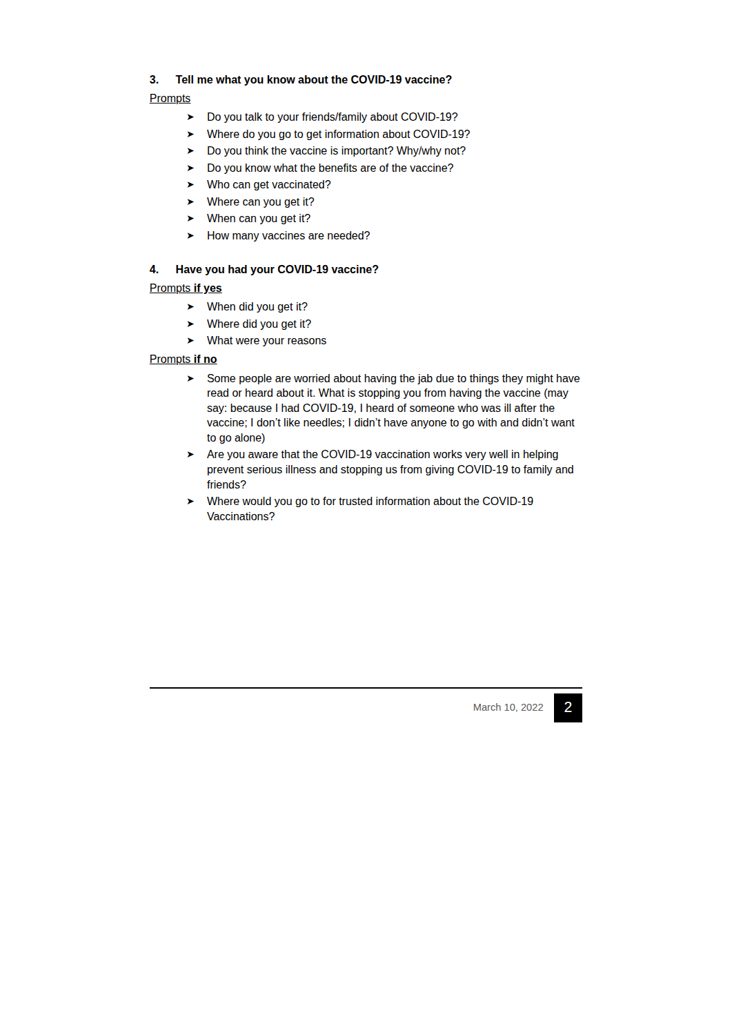3. Tell me what you know about the COVID-19 vaccine?
Prompts
Do you talk to your friends/family about COVID-19?
Where do you go to get information about COVID-19?
Do you think the vaccine is important? Why/why not?
Do you know what the benefits are of the vaccine?
Who can get vaccinated?
Where can you get it?
When can you get it?
How many vaccines are needed?
4. Have you had your COVID-19 vaccine?
Prompts if yes
When did you get it?
Where did you get it?
What were your reasons
Prompts if no
Some people are worried about having the jab due to things they might have read or heard about it. What is stopping you from having the vaccine (may say: because I had COVID-19, I heard of someone who was ill after the vaccine; I don’t like needles; I didn’t have anyone to go with and didn’t want to go alone)
Are you aware that the COVID-19 vaccination works very well in helping prevent serious illness and stopping us from giving COVID-19 to family and friends?
Where would you go to for trusted information about the COVID-19 Vaccinations?
March 10, 2022
2